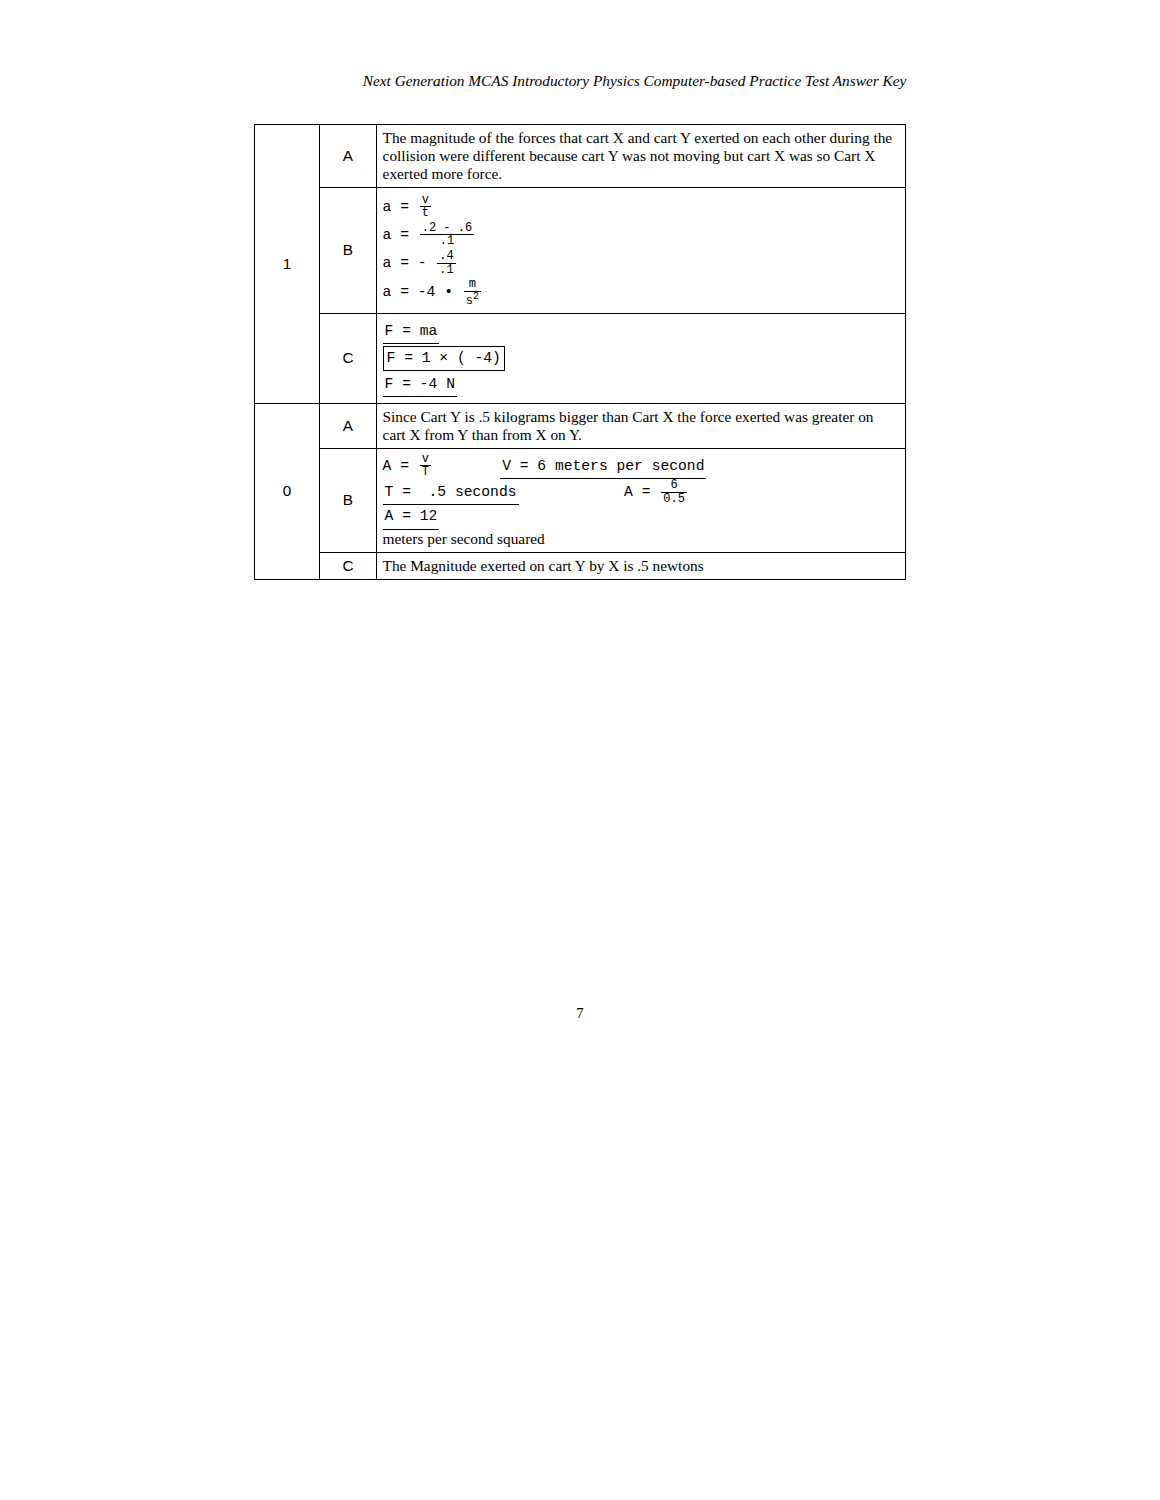Next Generation MCAS Introductory Physics Computer-based Practice Test Answer Key
| 1 | A | The magnitude of the forces that cart X and cart Y exerted on each other during the collision were different because cart Y was not moving but cart X was so Cart X exerted more force. |
| B | a = v t a = .2 - .6 .1 a = - .4 .1 a = -4 • m s 2 |
| C | F = ma F = 1 × ( -4) F = -4 N |
| 0 | A | Since Cart Y is .5 kilograms bigger than Cart X the force exerted was greater on cart X from Y than from X on Y. |
| B | A = v T V = 6 meters per second T = .5 seconds A = 6 0.5 A = 12 meters per second squared |
| C | The Magnitude exerted on cart Y by X is .5 newtons |
7